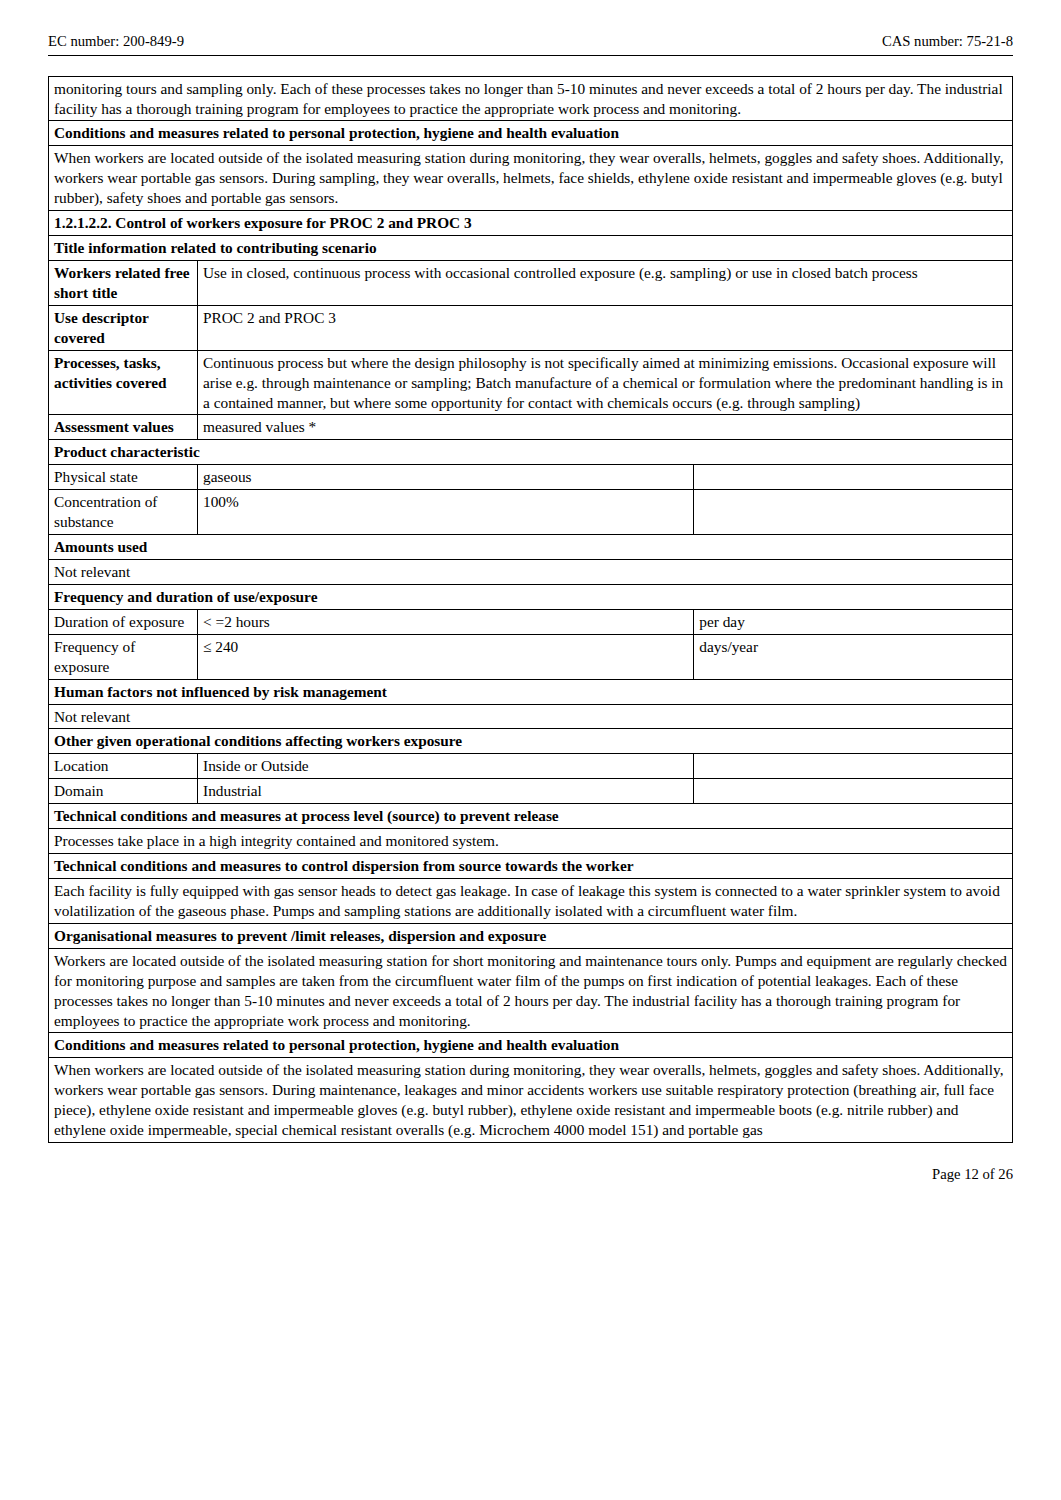EC number: 200-849-9 CAS number: 75-21-8
| monitoring tours and sampling only. Each of these processes takes no longer than 5-10 minutes and never exceeds a total of 2 hours per day. The industrial facility has a thorough training program for employees to practice the appropriate work process and monitoring. |
| Conditions and measures related to personal protection, hygiene and health evaluation |
| When workers are located outside of the isolated measuring station during monitoring, they wear overalls, helmets, goggles and safety shoes. Additionally, workers wear portable gas sensors. During sampling, they wear overalls, helmets, face shields, ethylene oxide resistant and impermeable gloves (e.g. butyl rubber), safety shoes and portable gas sensors. |
| 1.2.1.2.2. Control of workers exposure for PROC 2 and PROC 3 |
| Title information related to contributing scenario |
| Workers related free short title | Use in closed, continuous process with occasional controlled exposure (e.g. sampling) or use in closed batch process |
| Use descriptor covered | PROC 2 and PROC 3 |
| Processes, tasks, activities covered | Continuous process but where the design philosophy is not specifically aimed at minimizing emissions. Occasional exposure will arise e.g. through maintenance or sampling; Batch manufacture of a chemical or formulation where the predominant handling is in a contained manner, but where some opportunity for contact with chemicals occurs (e.g. through sampling) |
| Assessment values | measured values * |
| Product characteristic |
| Physical state | gaseous | |
| Concentration of substance | 100% | |
| Amounts used |
| Not relevant |
| Frequency and duration of use/exposure |
| Duration of exposure | < =2 hours | per day |
| Frequency of exposure | ≤ 240 | days/year |
| Human factors not influenced by risk management |
| Not relevant |
| Other given operational conditions affecting workers exposure |
| Location | Inside or Outside | |
| Domain | Industrial | |
| Technical conditions and measures at process level (source) to prevent release |
| Processes take place in a high integrity contained and monitored system. |
| Technical conditions and measures to control dispersion from source towards the worker |
| Each facility is fully equipped with gas sensor heads to detect gas leakage. In case of leakage this system is connected to a water sprinkler system to avoid volatilization of the gaseous phase. Pumps and sampling stations are additionally isolated with a circumfluent water film. |
| Organisational measures to prevent /limit releases, dispersion and exposure |
| Workers are located outside of the isolated measuring station for short monitoring and maintenance tours only. Pumps and equipment are regularly checked for monitoring purpose and samples are taken from the circumfluent water film of the pumps on first indication of potential leakages. Each of these processes takes no longer than 5-10 minutes and never exceeds a total of 2 hours per day. The industrial facility has a thorough training program for employees to practice the appropriate work process and monitoring. |
| Conditions and measures related to personal protection, hygiene and health evaluation |
| When workers are located outside of the isolated measuring station during monitoring, they wear overalls, helmets, goggles and safety shoes. Additionally, workers wear portable gas sensors. During maintenance, leakages and minor accidents workers use suitable respiratory protection (breathing air, full face piece), ethylene oxide resistant and impermeable gloves (e.g. butyl rubber), ethylene oxide resistant and impermeable boots (e.g. nitrile rubber) and ethylene oxide impermeable, special chemical resistant overalls (e.g. Microchem 4000 model 151) and portable gas |
Page 12 of 26